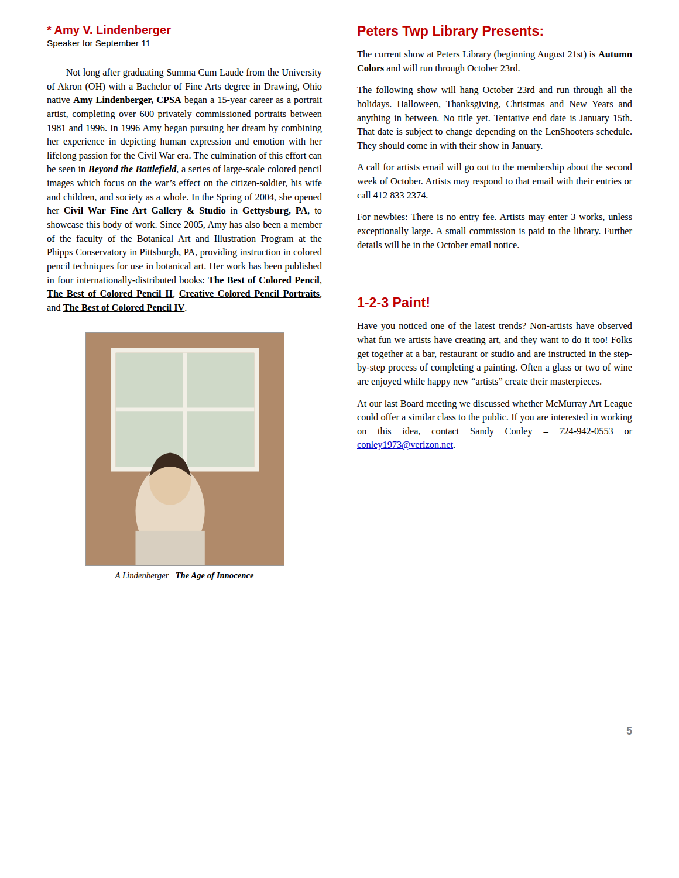* Amy V. Lindenberger
Speaker for September 11
Not long after graduating Summa Cum Laude from the University of Akron (OH) with a Bachelor of Fine Arts degree in Drawing, Ohio native Amy Lindenberger, CPSA began a 15-year career as a portrait artist, completing over 600 privately commissioned portraits between 1981 and 1996. In 1996 Amy began pursuing her dream by combining her experience in depicting human expression and emotion with her lifelong passion for the Civil War era. The culmination of this effort can be seen in Beyond the Battlefield, a series of large-scale colored pencil images which focus on the war’s effect on the citizen-soldier, his wife and children, and society as a whole. In the Spring of 2004, she opened her Civil War Fine Art Gallery & Studio in Gettysburg, PA, to showcase this body of work. Since 2005, Amy has also been a member of the faculty of the Botanical Art and Illustration Program at the Phipps Conservatory in Pittsburgh, PA, providing instruction in colored pencil techniques for use in botanical art. Her work has been published in four internationally-distributed books: The Best of Colored Pencil, The Best of Colored Pencil II, Creative Colored Pencil Portraits, and The Best of Colored Pencil IV.
A Lindenberger The Age of Innocence
Peters Twp Library Presents:
The current show at Peters Library (beginning August 21st) is Autumn Colors and will run through October 23rd.
The following show will hang October 23rd and run through all the holidays. Halloween, Thanksgiving, Christmas and New Years and anything in between. No title yet. Tentative end date is January 15th. That date is subject to change depending on the LenShooters schedule. They should come in with their show in January.
A call for artists email will go out to the membership about the second week of October. Artists may respond to that email with their entries or call 412 833 2374.
For newbies: There is no entry fee. Artists may enter 3 works, unless exceptionally large. A small commission is paid to the library. Further details will be in the October email notice.
1-2-3 Paint!
Have you noticed one of the latest trends? Non-artists have observed what fun we artists have creating art, and they want to do it too! Folks get together at a bar, restaurant or studio and are instructed in the step-by-step process of completing a painting. Often a glass or two of wine are enjoyed while happy new “artists” create their masterpieces.
At our last Board meeting we discussed whether McMurray Art League could offer a similar class to the public. If you are interested in working on this idea, contact Sandy Conley – 724-942-0553 or conley1973@verizon.net.
5